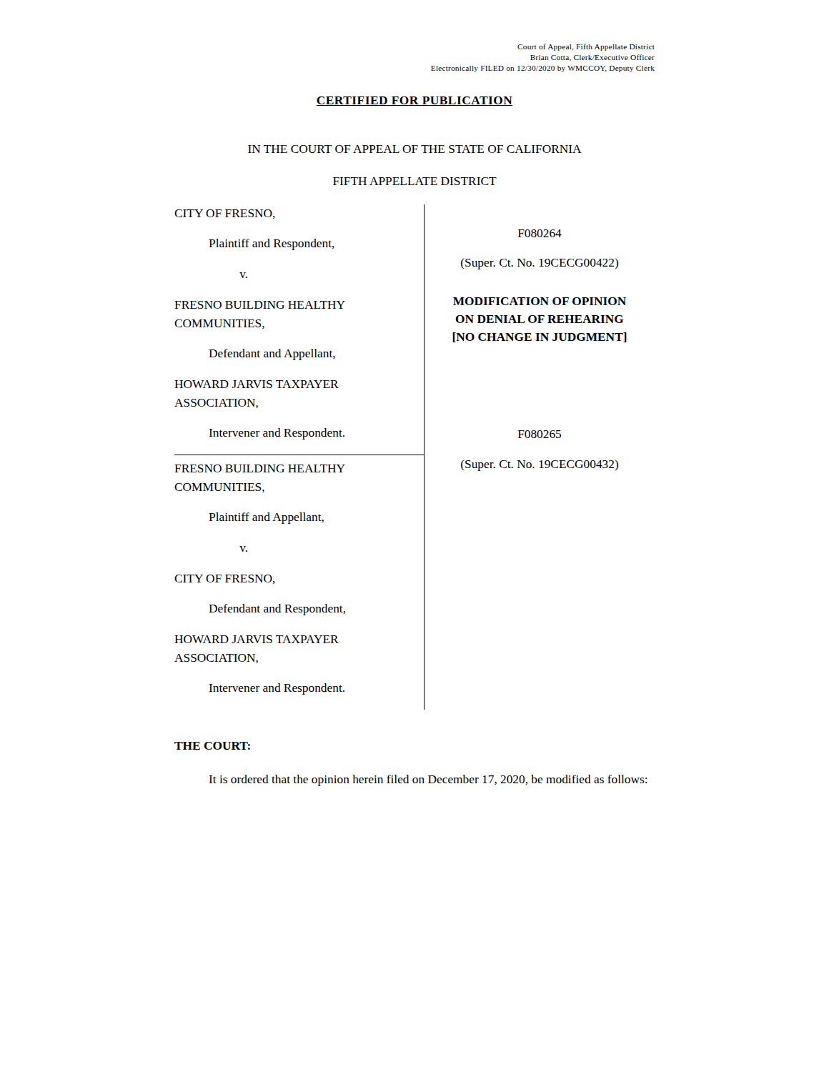Court of Appeal, Fifth Appellate District
Brian Cotta, Clerk/Executive Officer
Electronically FILED on 12/30/2020 by WMCCOY, Deputy Clerk
CERTIFIED FOR PUBLICATION
IN THE COURT OF APPEAL OF THE STATE OF CALIFORNIA
FIFTH APPELLATE DISTRICT
| City of Fresno, Plaintiff and Respondent, v. Fresno Building Healthy Communities, Defendant and Appellant, Howard Jarvis Taxpayer Association, Intervener and Respondent. | F080264 (Super. Ct. No. 19CECG00422) Modification of Opinion on Denial of Rehearing [No Change in Judgment] F080265 (Super. Ct. No. 19CECG00432) |
| Fresno Building Healthy Communities, Plaintiff and Appellant, v. City of Fresno, Defendant and Respondent, Howard Jarvis Taxpayer Association, Intervener and Respondent. |
The Court:
It is ordered that the opinion herein filed on December 17, 2020, be modified as follows: